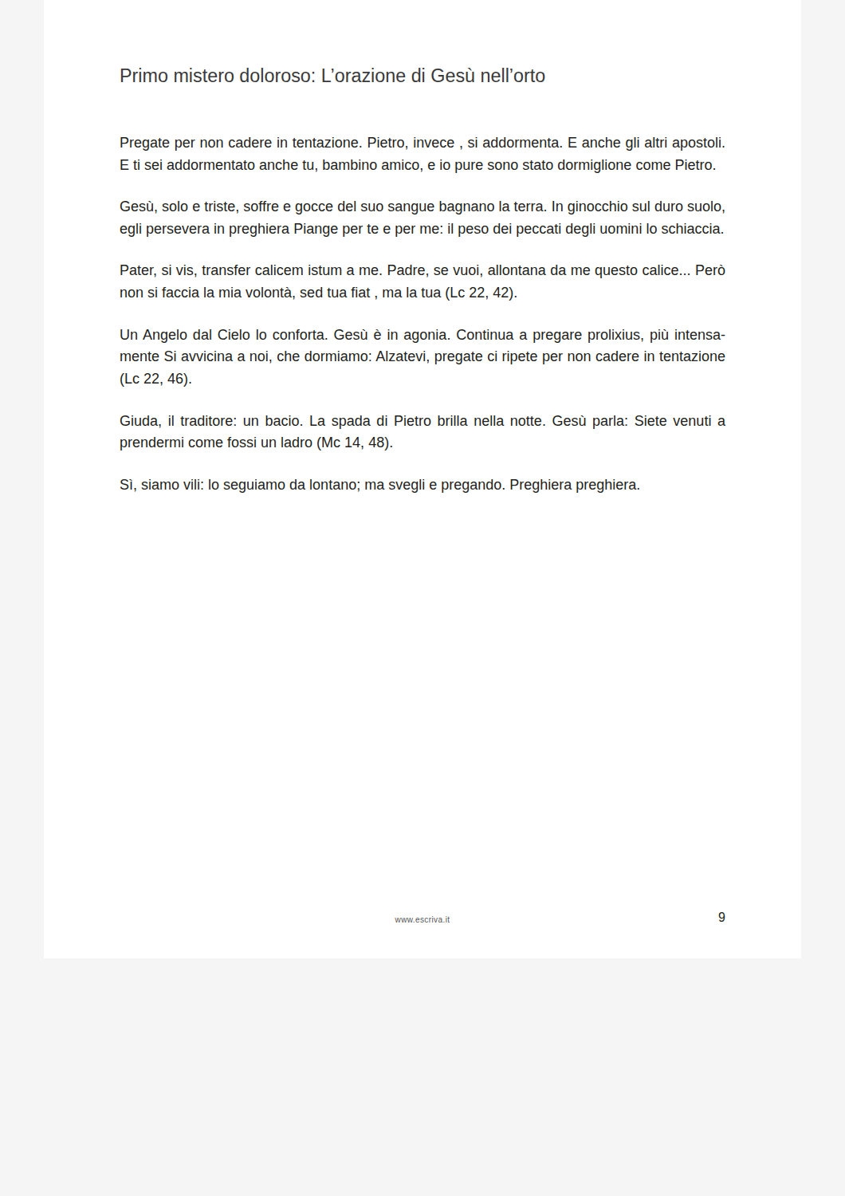Primo mistero doloroso: L’orazione di Gesù nell’orto
Pregate per non cadere in tentazione. Pietro, invece , si addormenta. E anche gli altri apostoli. E ti sei addormentato anche tu, bambino amico, e io pure sono stato dormiglione come Pietro.
Gesù, solo e triste, soffre e gocce del suo sangue bagnano la terra. In ginocchio sul duro suolo, egli persevera in preghiera Piange per te e per me: il peso dei peccati degli uomini lo schiaccia.
Pater, si vis, transfer calicem istum a me. Padre, se vuoi, allontana da me questo calice... Però non si faccia la mia volontà, sed tua fiat , ma la tua (Lc 22, 42).
Un Angelo dal Cielo lo conforta. Gesù è in agonia. Continua a pregare prolixius, più intensamente Si avvicina a noi, che dormiamo: Alzatevi, pregate ci ripete per non cadere in tentazione (Lc 22, 46).
Giuda, il traditore: un bacio. La spada di Pietro brilla nella notte. Gesù parla: Siete venuti a prendermi come fossi un ladro (Mc 14, 48).
Sì, siamo vili: lo seguiamo da lontano; ma svegli e pregando. Preghiera preghiera.
www.escriva.it 9